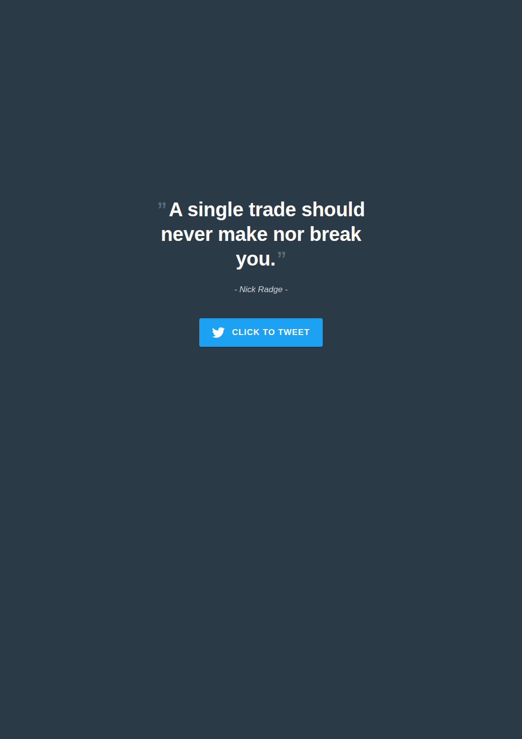”A single trade should never make nor break you.”
- Nick Radge -
Click to Tweet